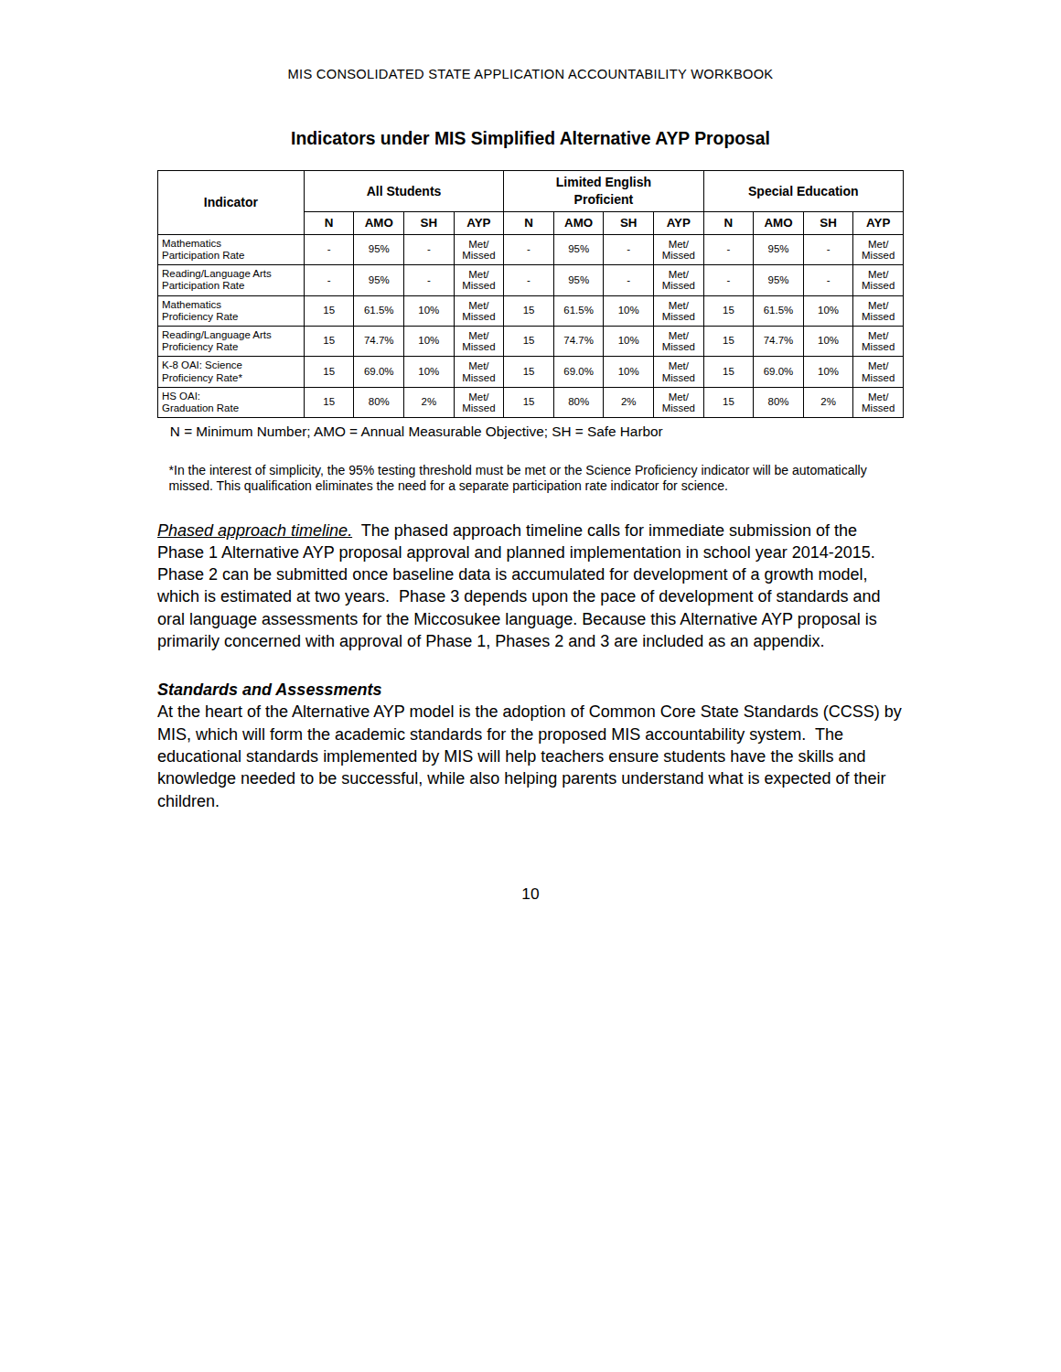MIS CONSOLIDATED STATE APPLICATION ACCOUNTABILITY WORKBOOK
Indicators under MIS Simplified Alternative AYP Proposal
| Indicator | All Students | Limited English Proficient | Special Education |
| --- | --- | --- | --- |
| N | AMO | SH | AYP | N | AMO | SH | AYP | N | AMO | SH | AYP |
| Mathematics Participation Rate | - | 95% | - | Met/ Missed | - | 95% | - | Met/ Missed | - | 95% | - | Met/ Missed |
| Reading/Language Arts Participation Rate | - | 95% | - | Met/ Missed | - | 95% | - | Met/ Missed | - | 95% | - | Met/ Missed |
| Mathematics Proficiency Rate | 15 | 61.5% | 10% | Met/ Missed | 15 | 61.5% | 10% | Met/ Missed | 15 | 61.5% | 10% | Met/ Missed |
| Reading/Language Arts Proficiency Rate | 15 | 74.7% | 10% | Met/ Missed | 15 | 74.7% | 10% | Met/ Missed | 15 | 74.7% | 10% | Met/ Missed |
| K-8 OAI: Science Proficiency Rate* | 15 | 69.0% | 10% | Met/ Missed | 15 | 69.0% | 10% | Met/ Missed | 15 | 69.0% | 10% | Met/ Missed |
| HS OAI: Graduation Rate | 15 | 80% | 2% | Met/ Missed | 15 | 80% | 2% | Met/ Missed | 15 | 80% | 2% | Met/ Missed |
N = Minimum Number; AMO = Annual Measurable Objective; SH = Safe Harbor
*In the interest of simplicity, the 95% testing threshold must be met or the Science Proficiency indicator will be automatically missed. This qualification eliminates the need for a separate participation rate indicator for science.
Phased approach timeline. The phased approach timeline calls for immediate submission of the Phase 1 Alternative AYP proposal approval and planned implementation in school year 2014-2015. Phase 2 can be submitted once baseline data is accumulated for development of a growth model, which is estimated at two years. Phase 3 depends upon the pace of development of standards and oral language assessments for the Miccosukee language. Because this Alternative AYP proposal is primarily concerned with approval of Phase 1, Phases 2 and 3 are included as an appendix.
Standards and Assessments
At the heart of the Alternative AYP model is the adoption of Common Core State Standards (CCSS) by MIS, which will form the academic standards for the proposed MIS accountability system. The educational standards implemented by MIS will help teachers ensure students have the skills and knowledge needed to be successful, while also helping parents understand what is expected of their children.
10